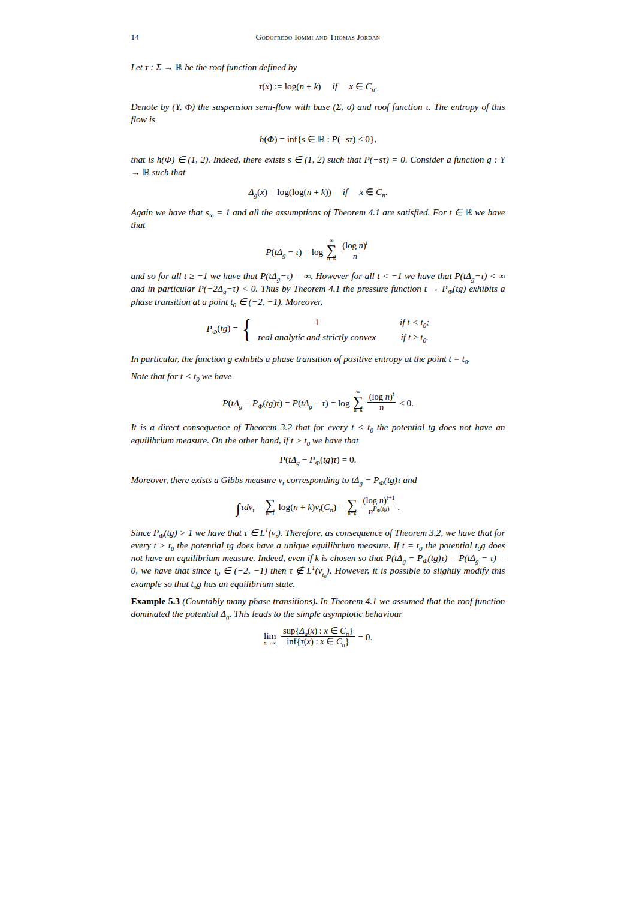14 Godofredo Iommi and Thomas Jordan
Let τ : Σ → ℝ be the roof function defined by
τ(x) := log(n + k) if x ∈ Cn.
Denote by (Y, Φ) the suspension semi-flow with base (Σ, σ) and roof function τ. The entropy of this flow is
h(Φ) = inf{s ∈ ℝ : P(−sτ) ≤ 0},
that is h(Φ) ∈ (1, 2). Indeed, there exists s ∈ (1, 2) such that P(−sτ) = 0. Consider a function g : Y → ℝ such that
Δg(x) = log(log(n + k)) if x ∈ Cn.
Again we have that s∞ = 1 and all the assumptions of Theorem 4.1 are satisfied. For t ∈ ℝ we have that
P(tΔg − τ) = log ∞∑n=k (log n)t n
and so for all t ≥ −1 we have that P(tΔg−τ) = ∞. However for all t < −1 we have that P(tΔg−τ) < ∞ and in particular P(−2Δg−τ) < 0. Thus by Theorem 4.1 the pressure function t → PΦ(tg) exhibits a phase transition at a point t0 ∈ (−2, −1). Moreover,
PΦ(tg) = {
| 1 | if t < t 0 ; |
| real analytic and strictly convex | if t ≥ t 0 . |
In particular, the function g exhibits a phase transition of positive entropy at the point t = t0.
Note that for t < t0 we have
P(tΔg − PΦ(tg)τ) = P(tΔg − τ) = log ∞∑n=k (log n)t n < 0.
It is a direct consequence of Theorem 3.2 that for every t < t0 the potential tg does not have an equilibrium measure. On the other hand, if t > t0 we have that
P(tΔg − PΦ(tg)τ) = 0.
Moreover, there exists a Gibbs measure νt corresponding to tΔg − PΦ(tg)τ and
∫τdνt = ∑n=1 log(n + k)νt(Cn) = ∑n=k (log n)t+1 nPΦ(tg).
Since PΦ(tg) > 1 we have that τ ∈ L1(νt). Therefore, as consequence of Theorem 3.2, we have that for every t > t0 the potential tg does have a unique equilibrium measure. If t = t0 the potential t0g does not have an equilibrium measure. Indeed, even if k is chosen so that P(tΔg − PΦ(tg)τ) = P(tΔg − τ) = 0, we have that since t0 ∈ (−2, −1) then τ ∉ L1(νt0). However, it is possible to slightly modify this example so that tog has an equilibrium state.
Example 5.3 (Countably many phase transitions). In Theorem 4.1 we assumed that the roof function dominated the potential Δg. This leads to the simple asymptotic behaviour
lim n→∞ sup{Δg(x) : x ∈ Cn}inf{τ(x) : x ∈ Cn} = 0.